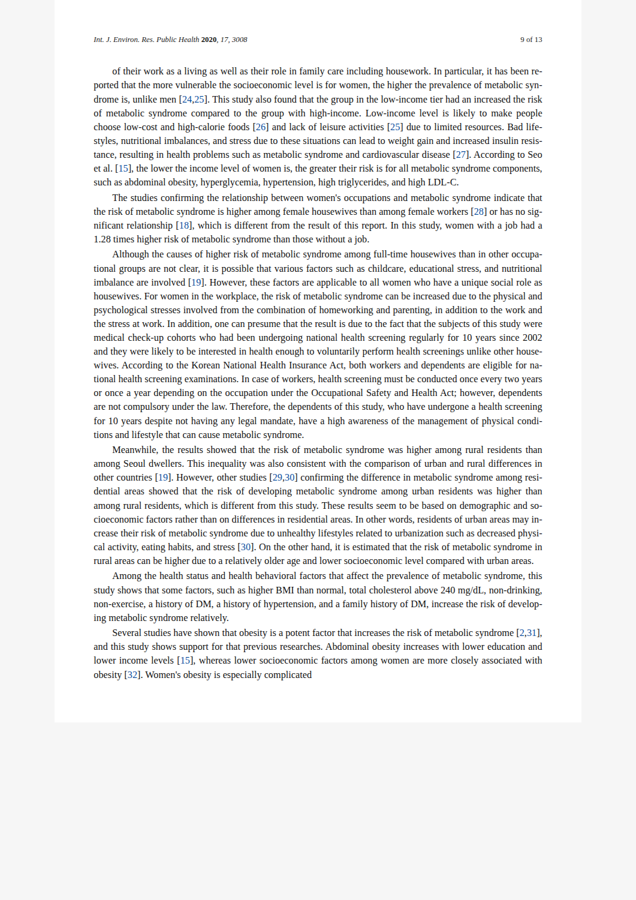Int. J. Environ. Res. Public Health 2020, 17, 3008 9 of 13
of their work as a living as well as their role in family care including housework. In particular, it has been reported that the more vulnerable the socioeconomic level is for women, the higher the prevalence of metabolic syndrome is, unlike men [24,25]. This study also found that the group in the low-income tier had an increased the risk of metabolic syndrome compared to the group with high-income. Low-income level is likely to make people choose low-cost and high-calorie foods [26] and lack of leisure activities [25] due to limited resources. Bad lifestyles, nutritional imbalances, and stress due to these situations can lead to weight gain and increased insulin resistance, resulting in health problems such as metabolic syndrome and cardiovascular disease [27]. According to Seo et al. [15], the lower the income level of women is, the greater their risk is for all metabolic syndrome components, such as abdominal obesity, hyperglycemia, hypertension, high triglycerides, and high LDL-C.
The studies confirming the relationship between women's occupations and metabolic syndrome indicate that the risk of metabolic syndrome is higher among female housewives than among female workers [28] or has no significant relationship [18], which is different from the result of this report. In this study, women with a job had a 1.28 times higher risk of metabolic syndrome than those without a job.
Although the causes of higher risk of metabolic syndrome among full-time housewives than in other occupational groups are not clear, it is possible that various factors such as childcare, educational stress, and nutritional imbalance are involved [19]. However, these factors are applicable to all women who have a unique social role as housewives. For women in the workplace, the risk of metabolic syndrome can be increased due to the physical and psychological stresses involved from the combination of homeworking and parenting, in addition to the work and the stress at work. In addition, one can presume that the result is due to the fact that the subjects of this study were medical check-up cohorts who had been undergoing national health screening regularly for 10 years since 2002 and they were likely to be interested in health enough to voluntarily perform health screenings unlike other housewives. According to the Korean National Health Insurance Act, both workers and dependents are eligible for national health screening examinations. In case of workers, health screening must be conducted once every two years or once a year depending on the occupation under the Occupational Safety and Health Act; however, dependents are not compulsory under the law. Therefore, the dependents of this study, who have undergone a health screening for 10 years despite not having any legal mandate, have a high awareness of the management of physical conditions and lifestyle that can cause metabolic syndrome.
Meanwhile, the results showed that the risk of metabolic syndrome was higher among rural residents than among Seoul dwellers. This inequality was also consistent with the comparison of urban and rural differences in other countries [19]. However, other studies [29,30] confirming the difference in metabolic syndrome among residential areas showed that the risk of developing metabolic syndrome among urban residents was higher than among rural residents, which is different from this study. These results seem to be based on demographic and socioeconomic factors rather than on differences in residential areas. In other words, residents of urban areas may increase their risk of metabolic syndrome due to unhealthy lifestyles related to urbanization such as decreased physical activity, eating habits, and stress [30]. On the other hand, it is estimated that the risk of metabolic syndrome in rural areas can be higher due to a relatively older age and lower socioeconomic level compared with urban areas.
Among the health status and health behavioral factors that affect the prevalence of metabolic syndrome, this study shows that some factors, such as higher BMI than normal, total cholesterol above 240 mg/dL, non-drinking, non-exercise, a history of DM, a history of hypertension, and a family history of DM, increase the risk of developing metabolic syndrome relatively.
Several studies have shown that obesity is a potent factor that increases the risk of metabolic syndrome [2,31], and this study shows support for that previous researches. Abdominal obesity increases with lower education and lower income levels [15], whereas lower socioeconomic factors among women are more closely associated with obesity [32]. Women's obesity is especially complicated